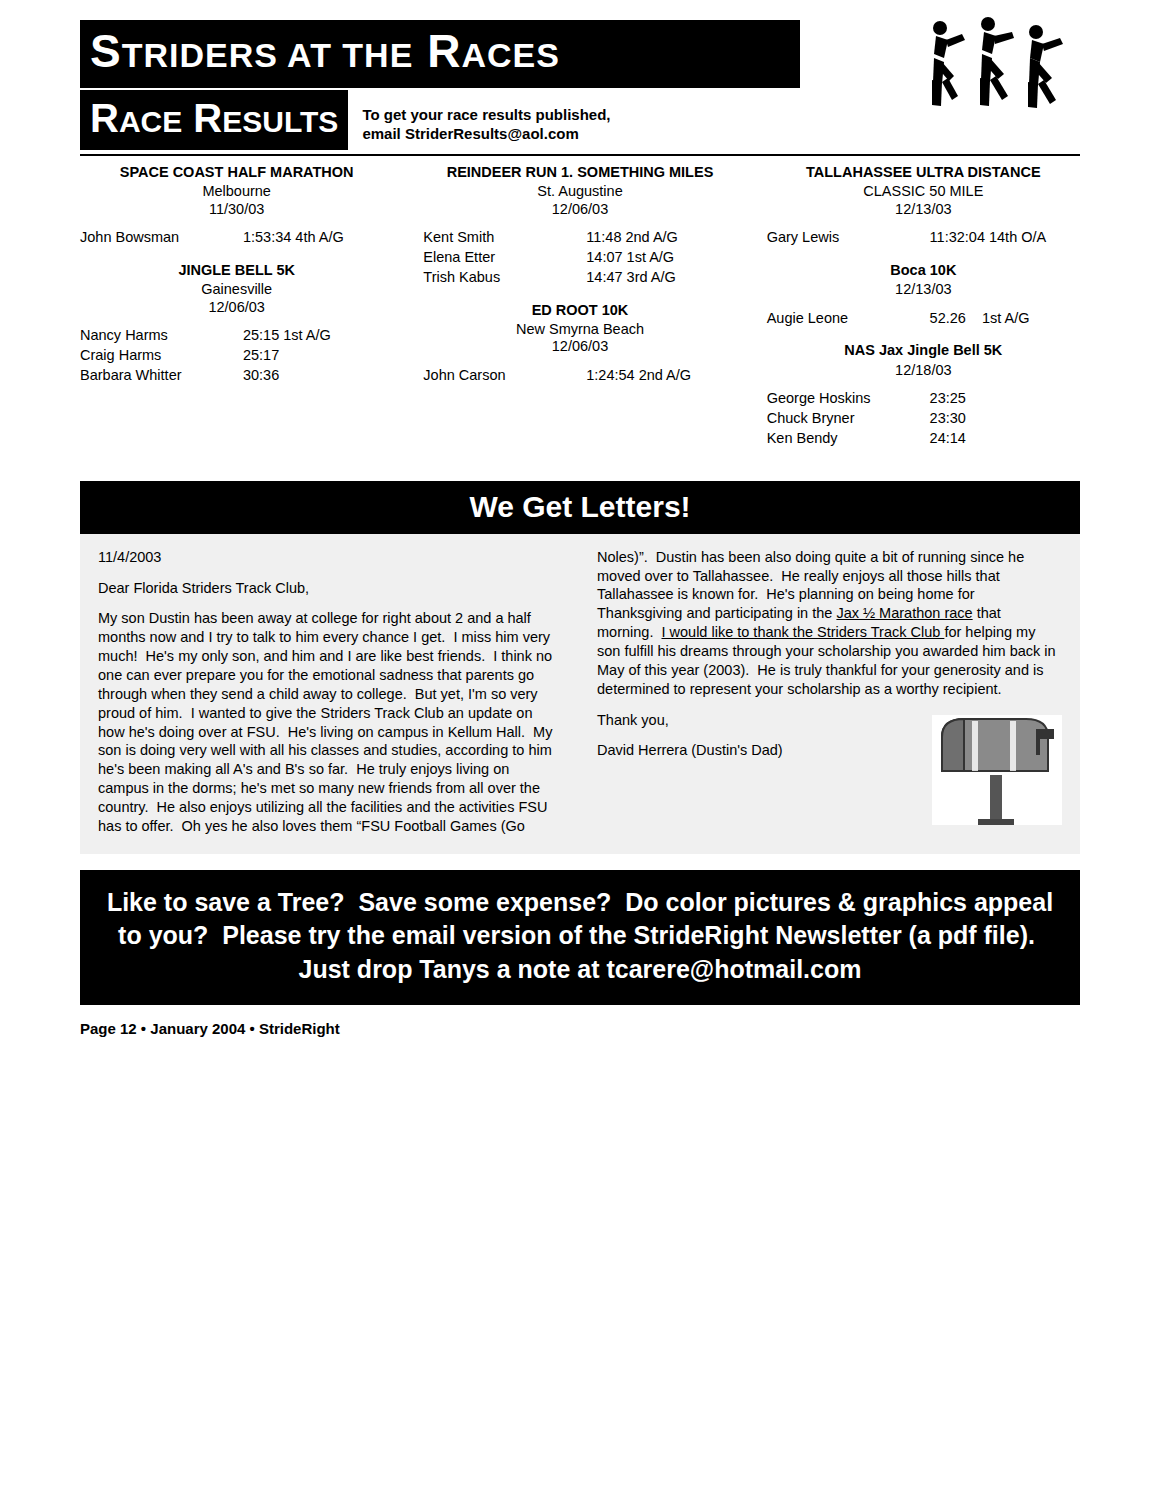STRIDERS AT THE RACES
RACE RESULTS
To get your race results published,
email StriderResults@aol.com
SPACE COAST HALF MARATHON
Melbourne
11/30/03
| John Bowsman | 1:53:34 4th A/G |
JINGLE BELL 5K
Gainesville
12/06/03
| Nancy Harms | 25:15 1st A/G |
| Craig Harms | 25:17 |
| Barbara Whitter | 30:36 |
REINDEER RUN 1. SOMETHING MILES
St. Augustine
12/06/03
| Kent Smith | 11:48 2nd A/G |
| Elena Etter | 14:07 1st A/G |
| Trish Kabus | 14:47 3rd A/G |
ED ROOT 10K
New Smyrna Beach
12/06/03
| John Carson | 1:24:54 2nd A/G |
TALLAHASSEE ULTRA DISTANCE
CLASSIC 50 MILE
12/13/03
| Gary Lewis | 11:32:04 14th O/A |
Boca 10K
12/13/03
| Augie Leone | 52.26 1st A/G |
NAS Jax Jingle Bell 5K
12/18/03
| George Hoskins | 23:25 |
| Chuck Bryner | 23:30 |
| Ken Bendy | 24:14 |
We Get Letters!
11/4/2003
Dear Florida Striders Track Club,
My son Dustin has been away at college for right about 2 and a half months now and I try to talk to him every chance I get. I miss him very much! He's my only son, and him and I are like best friends. I think no one can ever prepare you for the emotional sadness that parents go through when they send a child away to college. But yet, I'm so very proud of him. I wanted to give the Striders Track Club an update on how he's doing over at FSU. He's living on campus in Kellum Hall. My son is doing very well with all his classes and studies, according to him he's been making all A's and B's so far. He truly enjoys living on campus in the dorms; he's met so many new friends from all over the country. He also enjoys utilizing all the facilities and the activities FSU has to offer. Oh yes he also loves them “FSU Football Games (Go Noles)”. Dustin has been also doing quite a bit of running since he moved over to Tallahassee. He really enjoys all those hills that Tallahassee is known for. He's planning on being home for Thanksgiving and participating in the Jax ½ Marathon race that morning. I would like to thank the Striders Track Club for helping my son fulfill his dreams through your scholarship you awarded him back in May of this year (2003). He is truly thankful for your generosity and is determined to represent your scholarship as a worthy recipient.
Thank you,
David Herrera (Dustin's Dad)
Like to save a Tree? Save some expense? Do color pictures & graphics appeal to you? Please try the email version of the StrideRight Newsletter (a pdf file). Just drop Tanys a note at tcarere@hotmail.com
Page 12 • January 2004 • StrideRight